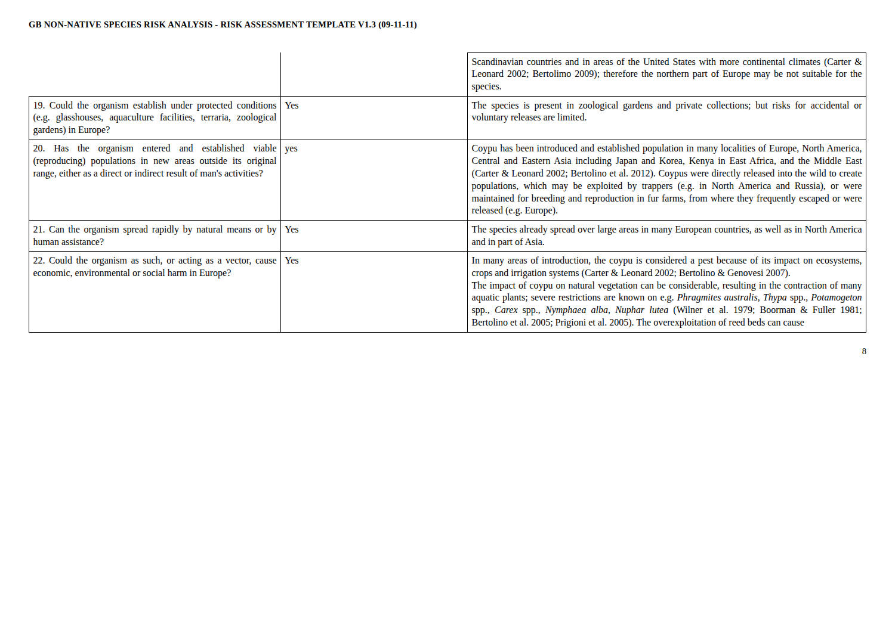GB NON-NATIVE SPECIES RISK ANALYSIS - RISK ASSESSMENT TEMPLATE V1.3 (09-11-11)
| | | Scandinavian countries and in areas of the United States with more continental climates (Carter & Leonard 2002; Bertolimo 2009); therefore the northern part of Europe may be not suitable for the species. |
| 19. Could the organism establish under protected conditions (e.g. glasshouses, aquaculture facilities, terraria, zoological gardens) in Europe? | Yes | The species is present in zoological gardens and private collections; but risks for accidental or voluntary releases are limited. |
| 20. Has the organism entered and established viable (reproducing) populations in new areas outside its original range, either as a direct or indirect result of man's activities? | yes | Coypu has been introduced and established population in many localities of Europe, North America, Central and Eastern Asia including Japan and Korea, Kenya in East Africa, and the Middle East (Carter & Leonard 2002; Bertolino et al. 2012). Coypus were directly released into the wild to create populations, which may be exploited by trappers (e.g. in North America and Russia), or were maintained for breeding and reproduction in fur farms, from where they frequently escaped or were released (e.g. Europe). |
| 21. Can the organism spread rapidly by natural means or by human assistance? | Yes | The species already spread over large areas in many European countries, as well as in North America and in part of Asia. |
| 22. Could the organism as such, or acting as a vector, cause economic, environmental or social harm in Europe? | Yes | In many areas of introduction, the coypu is considered a pest because of its impact on ecosystems, crops and irrigation systems (Carter & Leonard 2002; Bertolino & Genovesi 2007). The impact of coypu on natural vegetation can be considerable, resulting in the contraction of many aquatic plants; severe restrictions are known on e.g. Phragmites australis , Thypa spp., Potamogeton spp., Carex spp., Nymphaea alba , Nuphar lutea (Wilner et al. 1979; Boorman & Fuller 1981; Bertolino et al. 2005; Prigioni et al. 2005). The overexploitation of reed beds can cause |
8